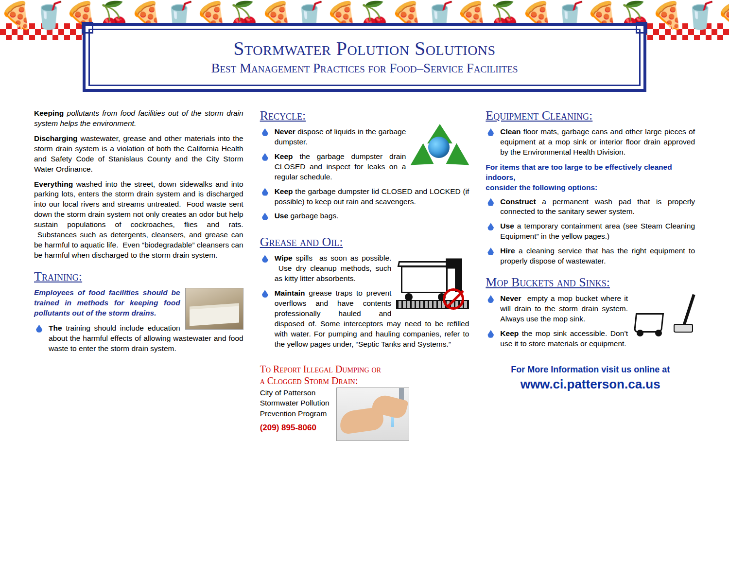🍕🥤🍕🍒 🍕🥤🍕🍒 🍕🥤🍕🍒 🍕🥤🍕🍒 🍕🥤🍕🍒 🍕🥤🍕
Stormwater Polution Solutions
Best Management Practices for Food–Service Faciliites
Keeping pollutants from food facilities out of the storm drain system helps the environment.
Discharging wastewater, grease and other materials into the storm drain system is a violation of both the California Health and Safety Code of Stanislaus County and the City Storm Water Ordinance.
Everything washed into the street, down sidewalks and into parking lots, enters the storm drain system and is discharged into our local rivers and streams untreated. Food waste sent down the storm drain system not only creates an odor but help sustain populations of cockroaches, flies and rats. Substances such as detergents, cleansers, and grease can be harmful to aquatic life. Even “biodegradable” cleansers can be harmful when discharged to the storm drain system.
Training:
Employees of food facilities should be trained in methods for keeping food pollutants out of the storm drains.
The training should include education about the harmful effects of allowing wastewater and food waste to enter the storm drain system.
Recycle:
Never dispose of liquids in the garbage dumpster.
Keep the garbage dumpster drain CLOSED and inspect for leaks on a regular schedule.
Keep the garbage dumpster lid CLOSED and LOCKED (if possible) to keep out rain and scavengers.
Use garbage bags.
Grease and Oil:
Wipe spills as soon as possible. Use dry cleanup methods, such as kitty litter absorbents.
Maintain grease traps to prevent overflows and have contents professionally hauled and disposed of. Some interceptors may need to be refilled with water. For pumping and hauling companies, refer to the yellow pages under, “Septic Tanks and Systems.”
To Report Illegal Dumping or
a Clogged Storm Drain:
City of Patterson
Stormwater Pollution
Prevention Program (209) 895-8060
Equipment Cleaning:
Clean floor mats, garbage cans and other large pieces of equipment at a mop sink or interior floor drain approved by the Environmental Health Division.
For items that are too large to be effectively cleaned indoors,
consider the following options:
Construct a permanent wash pad that is properly connected to the sanitary sewer system.
Use a temporary containment area (see Steam Cleaning Equipment” in the yellow pages.)
Hire a cleaning service that has the right equipment to properly dispose of wastewater.
Mop Buckets and Sinks:
Never empty a mop bucket where it will drain to the storm drain system. Always use the mop sink.
Keep the mop sink accessible. Don’t use it to store materials or equipment.
For More Information visit us online at
www.ci.patterson.ca.us